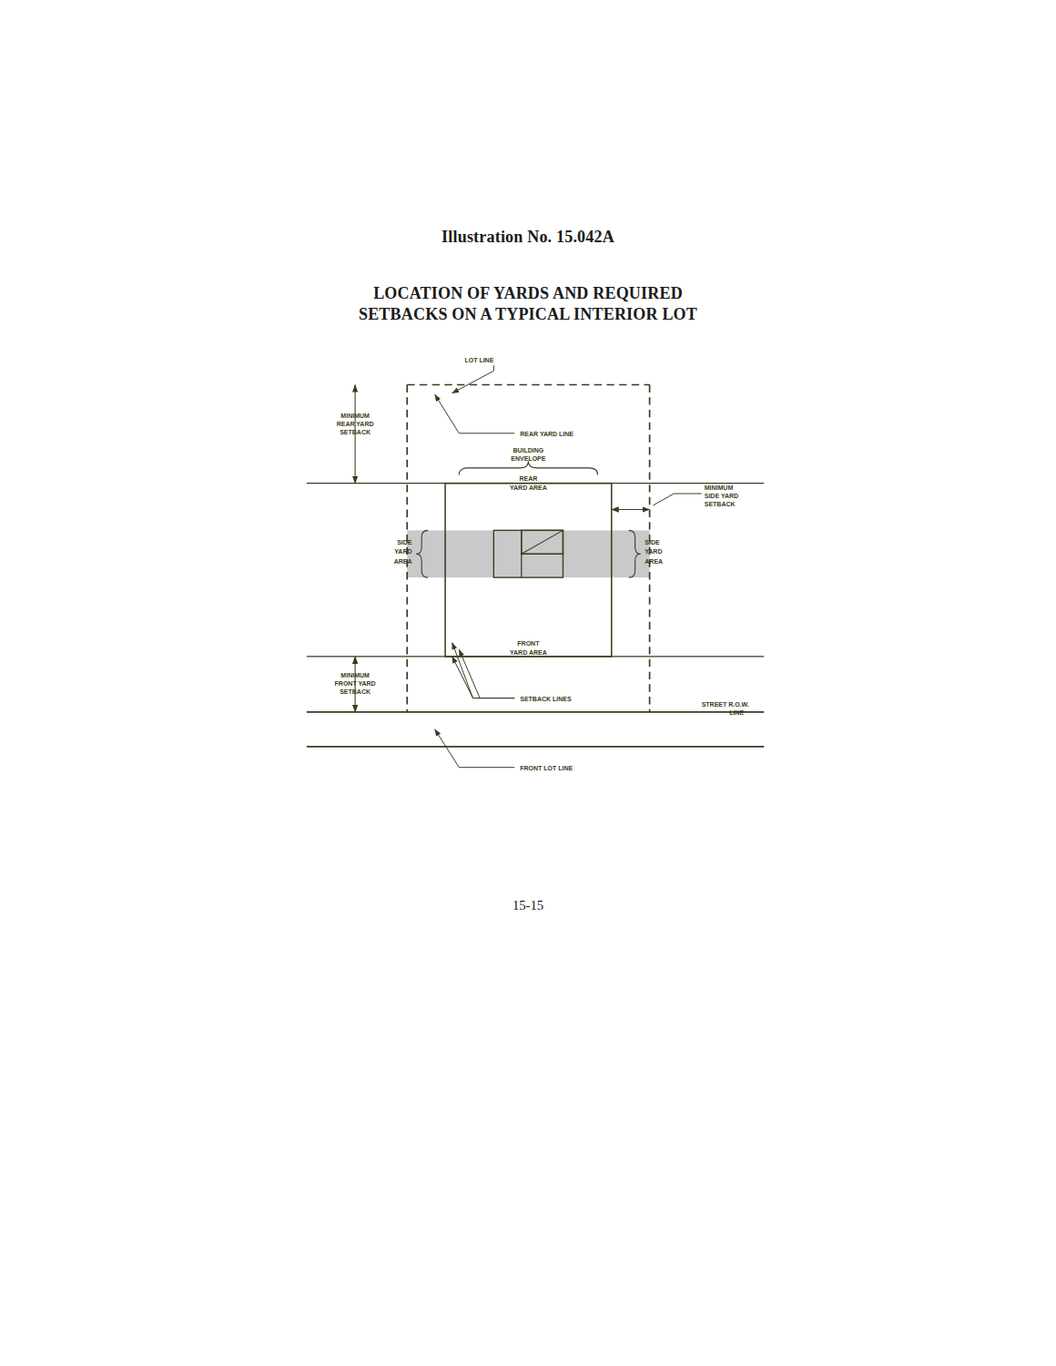Illustration No. 15.042A
Location of Yards and Required
Setbacks on a Typical Interior Lot
LOT LINE REAR YARD LINE MINIMUM REAR YARD SETBACK BUILDING ENVELOPE REAR YARD AREA MINIMUM SIDE YARD SETBACK SIDE YARD AREA SIDE YARD AREA FRONT YARD AREA MINIMUM FRONT YARD SETBACK SETBACK LINES STREET R.O.W. LINE FRONT LOT LINE
15-15